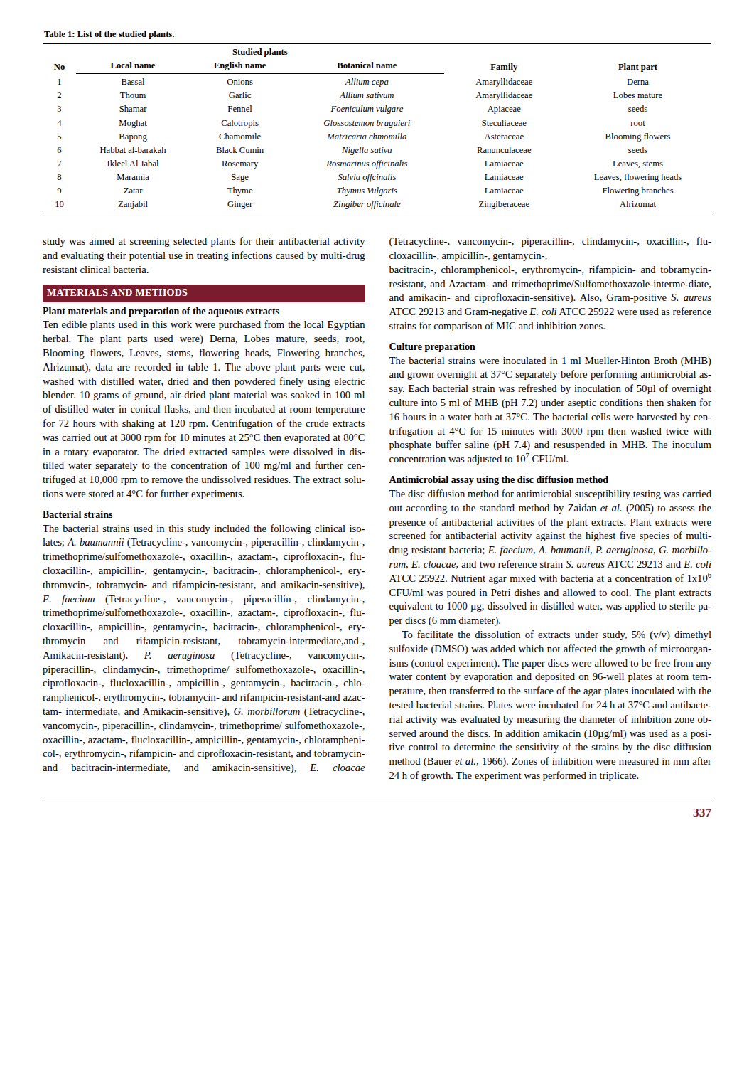Table 1: List of the studied plants.
| No | Studied plants | Family | Plant part |
| --- | --- | --- | --- |
| Local name | English name | Botanical name |
| 1 | Bassal | Onions | Allium cepa | Amaryllidaceae | Derna |
| 2 | Thoum | Garlic | Allium sativum | Amaryllidaceae | Lobes mature |
| 3 | Shamar | Fennel | Foeniculum vulgare | Apiaceae | seeds |
| 4 | Moghat | Calotropis | Glossostemon bruguieri | Steculiaceae | root |
| 5 | Bapong | Chamomile | Matricaria chmomilla | Asteraceae | Blooming flowers |
| 6 | Habbat al-barakah | Black Cumin | Nigella sativa | Ranunculaceae | seeds |
| 7 | Ikleel Al Jabal | Rosemary | Rosmarinus officinalis | Lamiaceae | Leaves, stems |
| 8 | Maramia | Sage | Salvia offcinalis | Lamiaceae | Leaves, flowering heads |
| 9 | Zatar | Thyme | Thymus Vulgaris | Lamiaceae | Flowering branches |
| 10 | Zanjabil | Ginger | Zingiber officinale | Zingiberaceae | Alrizumat |
study was aimed at screening selected plants for their antibacterial activity and evaluating their potential use in treating infections caused by multi-drug resistant clinical bacteria.
MATERIALS AND METHODS
Plant materials and preparation of the aqueous extracts
Ten edible plants used in this work were purchased from the local Egyptian herbal. The plant parts used were) Derna, Lobes mature, seeds, root, Blooming flowers, Leaves, stems, flowering heads, Flowering branches, Alrizumat), data are recorded in table 1. The above plant parts were cut, washed with distilled water, dried and then powdered finely using electric blender. 10 grams of ground, air-dried plant material was soaked in 100 ml of distilled water in conical flasks, and then incubated at room temperature for 72 hours with shaking at 120 rpm. Centrifugation of the crude extracts was carried out at 3000 rpm for 10 minutes at 25°C then evaporated at 80°C in a rotary evaporator. The dried extracted samples were dissolved in distilled water separately to the concentration of 100 mg/ml and further centrifuged at 10,000 rpm to remove the undissolved residues. The extract solutions were stored at 4°C for further experiments.
Bacterial strains
The bacterial strains used in this study included the following clinical isolates; A. baumannii (Tetracycline-, vancomycin-, piperacillin-, clindamycin-, trimethoprime/sulfomethoxazole-, oxacillin-, azactam-, ciprofloxacin-, flucloxacillin-, ampicillin-, gentamycin-, bacitracin-, chloramphenicol-, erythromycin-, tobramycin- and rifampicin-resistant, and amikacin-sensitive), E. faecium (Tetracycline-, vancomycin-, piperacillin-, clindamycin-, trimethoprime/sulfomethoxazole-, oxacillin-, azactam-, ciprofloxacin-, flucloxacillin-, ampicillin-, gentamycin-, bacitracin-, chloramphenicol-, erythromycin and rifampicin-resistant, tobramycin-intermediate,and-, Amikacin-resistant), P. aeruginosa (Tetracycline-, vancomycin-, piperacillin-, clindamycin-, trimethoprime/ sulfomethoxazole-, oxacillin-, ciprofloxacin-, flucloxacillin-, ampicillin-, gentamycin-, bacitracin-, chloramphenicol-, erythromycin-, tobramycin- and rifampicin-resistant-and azactam- intermediate, and Amikacin-sensitive), G. morbillorum (Tetracycline-, vancomycin-, piperacillin-, clindamycin-, trimethoprime/ sulfomethoxazole-, oxacillin-, azactam-, flucloxacillin-, ampicillin-, gentamycin-, chloramphenicol-, erythromycin-, rifampicin- and ciprofloxacin-resistant, and tobramycin- and bacitracin-intermediate, and amikacin-sensitive), E. cloacae (Tetracycline-, vancomycin-, piperacillin-, clindamycin-, oxacillin-, flucloxacillin-, ampicillin-, gentamycin-,
bacitracin-, chloramphenicol-, erythromycin-, rifampicin- and tobramycin-resistant, and Azactam- and trimethoprime/Sulfomethoxazole-interme-diate, and amikacin- and ciprofloxacin-sensitive). Also, Gram-positive S. aureus ATCC 29213 and Gram-negative E. coli ATCC 25922 were used as reference strains for comparison of MIC and inhibition zones.
Culture preparation
The bacterial strains were inoculated in 1 ml Mueller-Hinton Broth (MHB) and grown overnight at 37°C separately before performing antimicrobial assay. Each bacterial strain was refreshed by inoculation of 50µl of overnight culture into 5 ml of MHB (pH 7.2) under aseptic conditions then shaken for 16 hours in a water bath at 37°C. The bacterial cells were harvested by centrifugation at 4°C for 15 minutes with 3000 rpm then washed twice with phosphate buffer saline (pH 7.4) and resuspended in MHB. The inoculum concentration was adjusted to 107 CFU/ml.
Antimicrobial assay using the disc diffusion method
The disc diffusion method for antimicrobial susceptibility testing was carried out according to the standard method by Zaidan et al. (2005) to assess the presence of antibacterial activities of the plant extracts. Plant extracts were screened for antibacterial activity against the highest five species of multi-drug resistant bacteria; E. faecium, A. baumanii, P. aeruginosa, G. morbillorum, E. cloacae, and two reference strain S. aureus ATCC 29213 and E. coli ATCC 25922. Nutrient agar mixed with bacteria at a concentration of 1x106 CFU/ml was poured in Petri dishes and allowed to cool. The plant extracts equivalent to 1000 µg, dissolved in distilled water, was applied to sterile paper discs (6 mm diameter).
To facilitate the dissolution of extracts under study, 5% (v/v) dimethyl sulfoxide (DMSO) was added which not affected the growth of microorganisms (control experiment). The paper discs were allowed to be free from any water content by evaporation and deposited on 96-well plates at room temperature, then transferred to the surface of the agar plates inoculated with the tested bacterial strains. Plates were incubated for 24 h at 37°C and antibacterial activity was evaluated by measuring the diameter of inhibition zone observed around the discs. In addition amikacin (10µg/ml) was used as a positive control to determine the sensitivity of the strains by the disc diffusion method (Bauer et al., 1966). Zones of inhibition were measured in mm after 24 h of growth. The experiment was performed in triplicate.
337